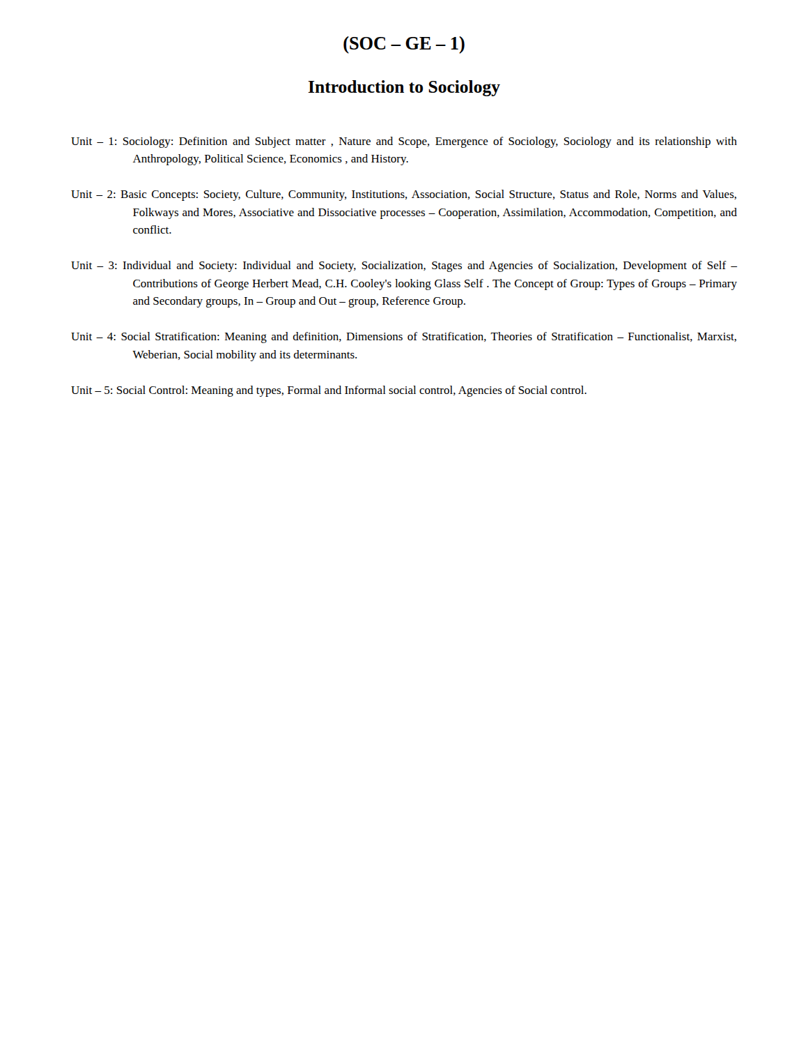(SOC – GE – 1)
Introduction to Sociology
Unit – 1: Sociology: Definition and Subject matter , Nature and Scope, Emergence of Sociology, Sociology and its relationship with Anthropology, Political Science, Economics , and History.
Unit – 2: Basic Concepts: Society, Culture, Community, Institutions, Association, Social Structure, Status and Role, Norms and Values, Folkways and Mores, Associative and Dissociative processes – Cooperation, Assimilation, Accommodation, Competition, and conflict.
Unit – 3: Individual and Society: Individual and Society, Socialization, Stages and Agencies of Socialization, Development of Self – Contributions of George Herbert Mead, C.H. Cooley's looking Glass Self . The Concept of Group: Types of Groups – Primary and Secondary groups, In – Group and Out – group, Reference Group.
Unit – 4: Social Stratification: Meaning and definition, Dimensions of Stratification, Theories of Stratification – Functionalist, Marxist, Weberian, Social mobility and its determinants.
Unit – 5: Social Control: Meaning and types, Formal and Informal social control, Agencies of Social control.